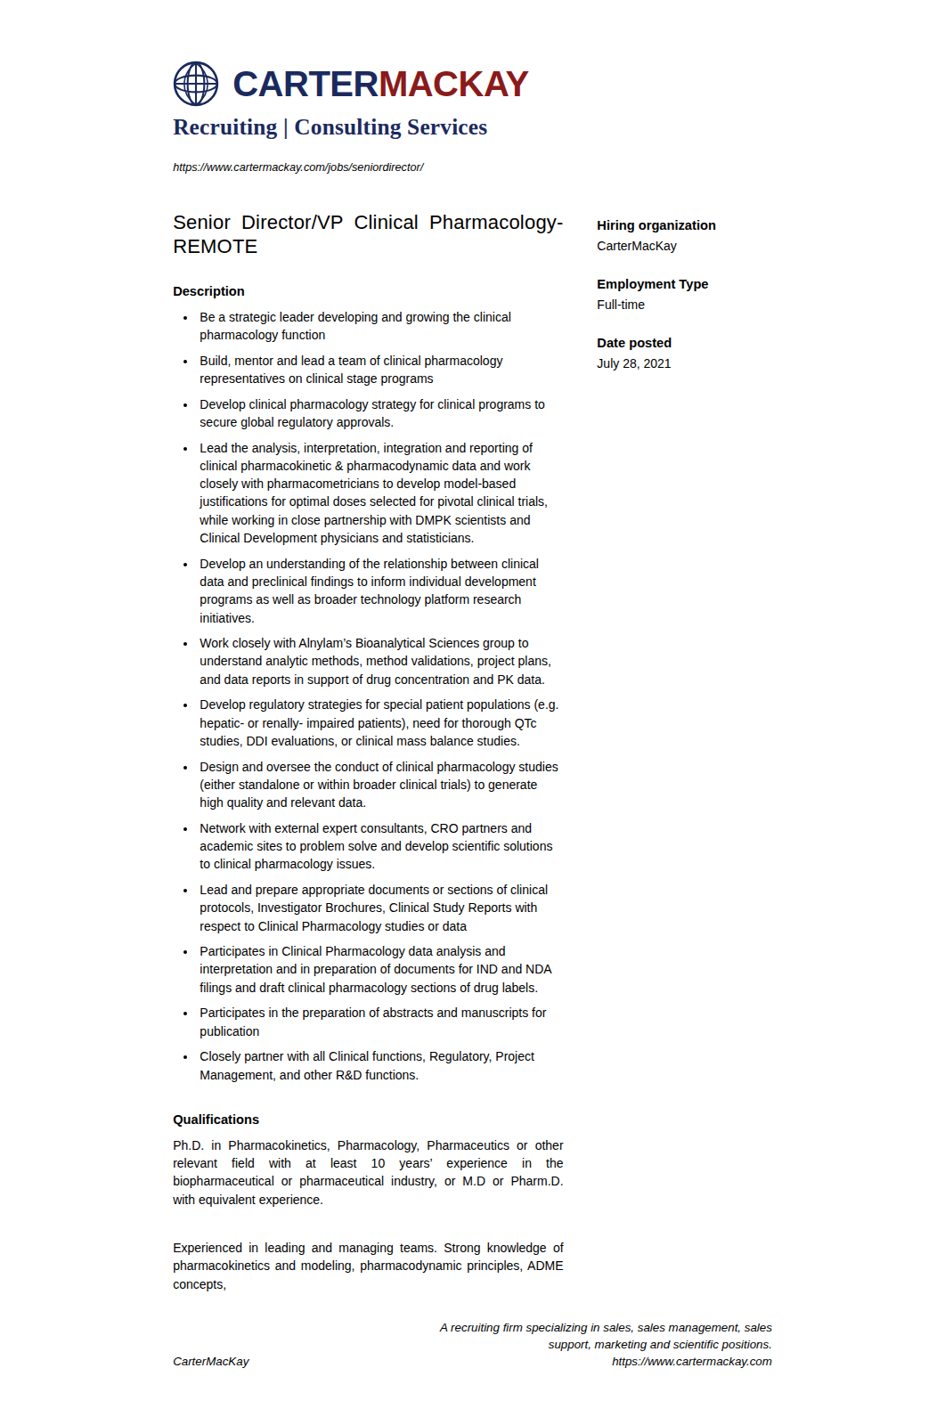CARTER MACKAY
Recruiting | Consulting Services
https://www.cartermackay.com/jobs/seniordirector/
Senior Director/VP Clinical Pharmacology- REMOTE
Description
Be a strategic leader developing and growing the clinical pharmacology function
Build, mentor and lead a team of clinical pharmacology representatives on clinical stage programs
Develop clinical pharmacology strategy for clinical programs to secure global regulatory approvals.
Lead the analysis, interpretation, integration and reporting of clinical pharmacokinetic & pharmacodynamic data and work closely with pharmacometricians to develop model-based justifications for optimal doses selected for pivotal clinical trials, while working in close partnership with DMPK scientists and Clinical Development physicians and statisticians.
Develop an understanding of the relationship between clinical data and preclinical findings to inform individual development programs as well as broader technology platform research initiatives.
Work closely with Alnylam’s Bioanalytical Sciences group to understand analytic methods, method validations, project plans, and data reports in support of drug concentration and PK data.
Develop regulatory strategies for special patient populations (e.g. hepatic- or renally- impaired patients), need for thorough QTc studies, DDI evaluations, or clinical mass balance studies.
Design and oversee the conduct of clinical pharmacology studies (either standalone or within broader clinical trials) to generate high quality and relevant data.
Network with external expert consultants, CRO partners and academic sites to problem solve and develop scientific solutions to clinical pharmacology issues.
Lead and prepare appropriate documents or sections of clinical protocols, Investigator Brochures, Clinical Study Reports with respect to Clinical Pharmacology studies or data
Participates in Clinical Pharmacology data analysis and interpretation and in preparation of documents for IND and NDA filings and draft clinical pharmacology sections of drug labels.
Participates in the preparation of abstracts and manuscripts for publication
Closely partner with all Clinical functions, Regulatory, Project Management, and other R&D functions.
Qualifications
Ph.D. in Pharmacokinetics, Pharmacology, Pharmaceutics or other relevant field with at least 10 years’ experience in the biopharmaceutical or pharmaceutical industry, or M.D or Pharm.D. with equivalent experience.
Experienced in leading and managing teams. Strong knowledge of pharmacokinetics and modeling, pharmacodynamic principles, ADME concepts,
Hiring organization
CarterMacKay
Employment Type
Full-time
Date posted
July 28, 2021
CarterMacKay
A recruiting firm specializing in sales, sales management, sales support, marketing and scientific positions.
https://www.cartermackay.com